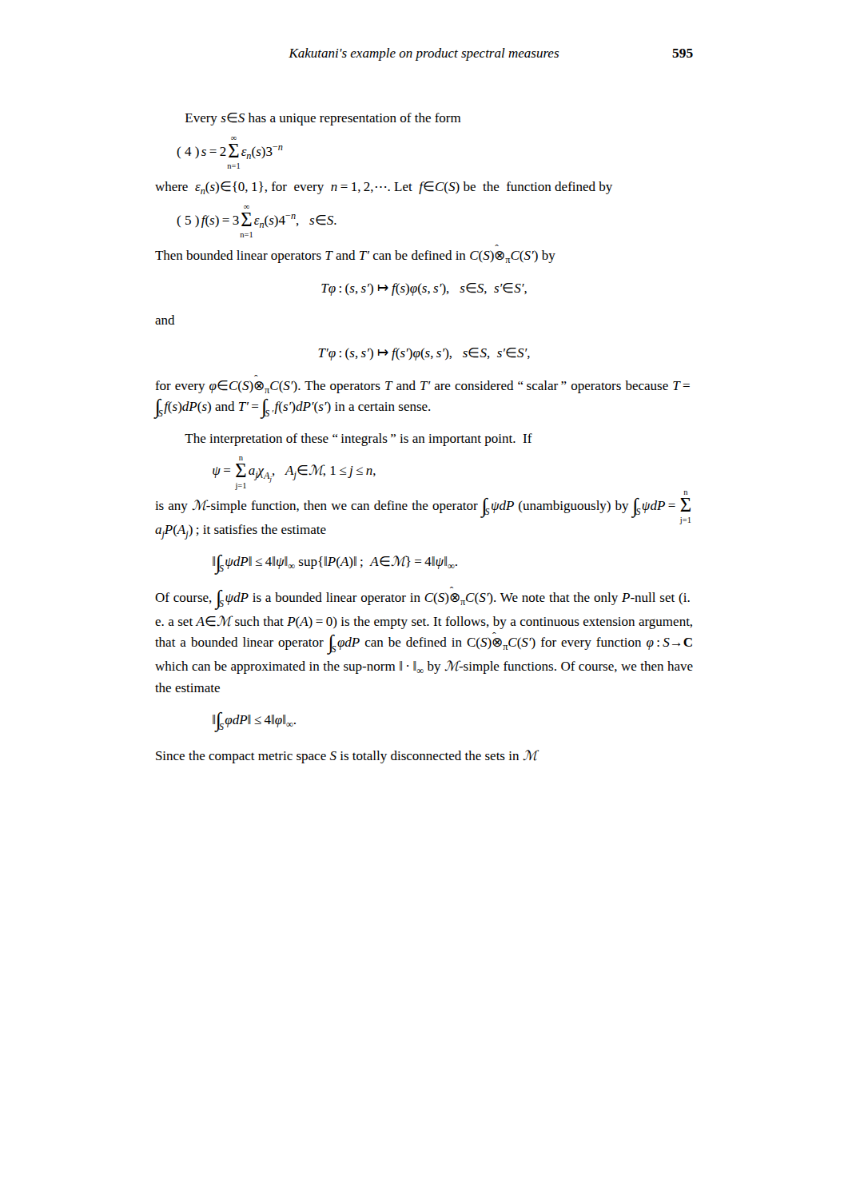Kakutani's example on product spectral measures 595
Every s∈S has a unique representation of the form
( 4 )
s = 2∞Σn=1 εn(s)3−n
where εn(s)∈{0, 1}, for every n = 1, 2,⋯. Let f∈C(S) be the function defined by
( 5 )
f(s) = 3∞Σn=1 εn(s)4−n, s∈S.
Then bounded linear operators T and T′ can be defined in C(S)ˆ⊗π C(S′) by
Tφ : (s, s′) ↦ f(s)φ(s, s′), s∈S, s′∈S′,
and
T′φ : (s, s′) ↦ f(s′)φ(s, s′), s∈S, s′∈S′,
for every φ∈C(S)ˆ⊗π C(S′). The operators T and T′ are considered “ scalar ” operators because T = ∫Sf(s)dP(s) and T′ = ∫S ′f(s′)dP′(s′) in a certain sense.
The interpretation of these “ integrals ” is an important point. If
ψ = nΣj=1 ajχAj, Aj∈ℳ, 1 ≤ j ≤ n,
is any ℳ-simple function, then we can define the operator ∫SψdP (unambiguously) by ∫SψdP = nΣj=1 ajP(Aj) ; it satisfies the estimate
‖∫SψdP‖ ≤ 4‖ψ‖∞ sup{‖P(A)‖ ; A∈ℳ} = 4‖ψ‖∞.
Of course, ∫SψdP is a bounded linear operator in C(S)ˆ⊗π C(S′). We note that the only P-null set (i. e. a set A∈ℳ such that P(A) = 0) is the empty set. It follows, by a continuous extension argument, that a bounded linear operator ∫SφdP can be defined in C(S)ˆ⊗π C(S′) for every function φ : S→C which can be approximated in the sup-norm ‖ · ‖∞ by ℳ-simple functions. Of course, we then have the estimate
‖∫SφdP‖ ≤ 4‖φ‖∞.
Since the compact metric space S is totally disconnected the sets in ℳ